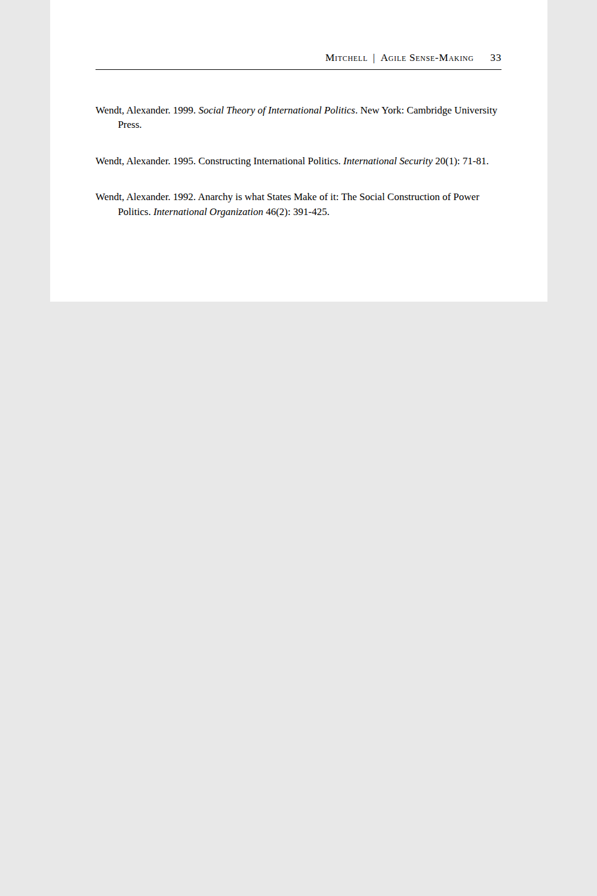Mitchell|Agile Sense-Making 33
Wendt, Alexander. 1999. Social Theory of International Politics. New York: Cambridge University Press.
Wendt, Alexander. 1995. Constructing International Politics. International Security 20(1): 71-81.
Wendt, Alexander. 1992. Anarchy is what States Make of it: The Social Construction of Power Politics. International Organization 46(2): 391-425.